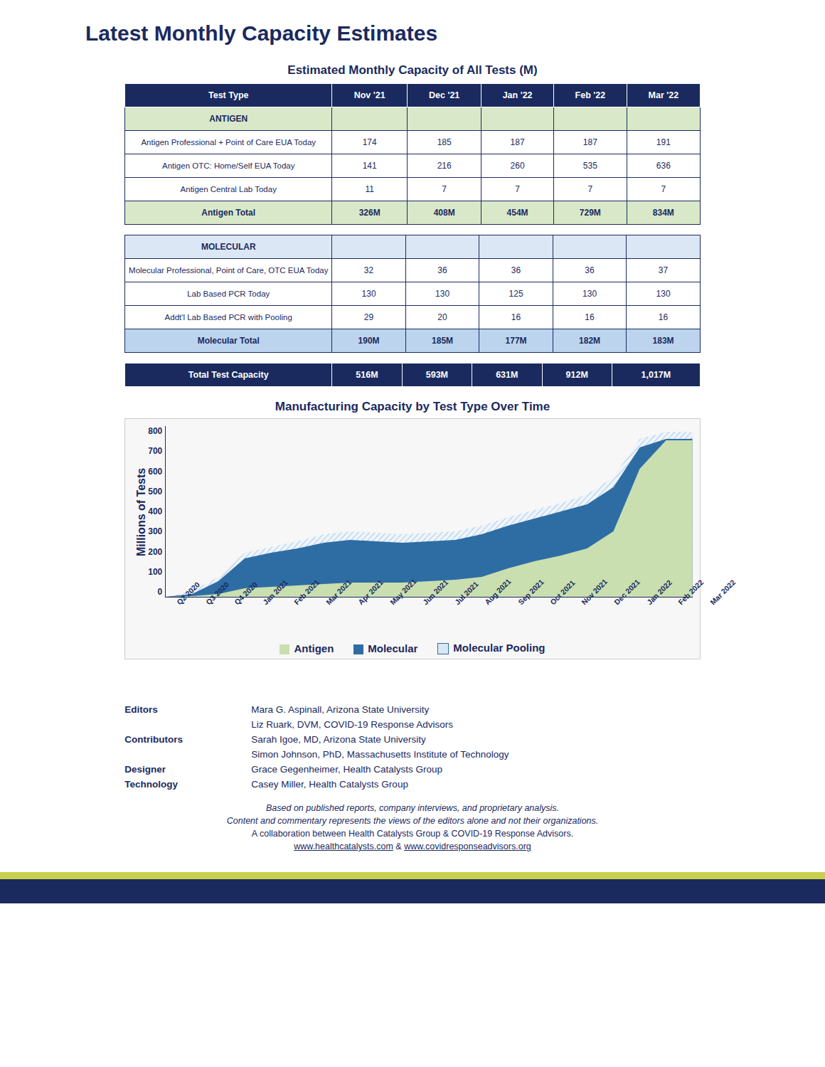Latest Monthly Capacity Estimates
Estimated Monthly Capacity of All Tests (M)
| Test Type | Nov '21 | Dec '21 | Jan '22 | Feb '22 | Mar '22 |
| --- | --- | --- | --- | --- | --- |
| ANTIGEN | | | | | |
| Antigen Professional + Point of Care EUA Today | 174 | 185 | 187 | 187 | 191 |
| Antigen OTC: Home/Self EUA Today | 141 | 216 | 260 | 535 | 636 |
| Antigen Central Lab Today | 11 | 7 | 7 | 7 | 7 |
| Antigen Total | 326M | 408M | 454M | 729M | 834M |
| MOLECULAR | | | | | |
| Molecular Professional, Point of Care, OTC EUA Today | 32 | 36 | 36 | 36 | 37 |
| Lab Based PCR Today | 130 | 130 | 125 | 130 | 130 |
| Addt'l Lab Based PCR with Pooling | 29 | 20 | 16 | 16 | 16 |
| Molecular Total | 190M | 185M | 177M | 182M | 183M |
| Total Test Capacity | 516M | 593M | 631M | 912M | 1,017M |
Manufacturing Capacity by Test Type Over Time
Millions of Tests
800
700
600
500
400
300
200
100
0
Q2 2020 Q3 2020 Q4 2020 Jan 2021 Feb 2021 Mar 2021 Apr 2021 May 2021 Jun 2021 Jul 2021 Aug 2021 Sep 2021 Oct 2021 Nov 2021 Dec 2021 Jan 2022 Feb 2022 Mar 2022
Antigen
Molecular
Molecular Pooling
| Editors | Mara G. Aspinall, Arizona State University |
| | Liz Ruark, DVM, COVID-19 Response Advisors |
| Contributors | Sarah Igoe, MD, Arizona State University |
| | Simon Johnson, PhD, Massachusetts Institute of Technology |
| Designer | Grace Gegenheimer, Health Catalysts Group |
| Technology | Casey Miller, Health Catalysts Group |
Based on published reports, company interviews, and proprietary analysis.
Content and commentary represents the views of the editors alone and not their organizations.
A collaboration between Health Catalysts Group & COVID-19 Response Advisors.
www.healthcatalysts.com & www.covidresponseadvisors.org